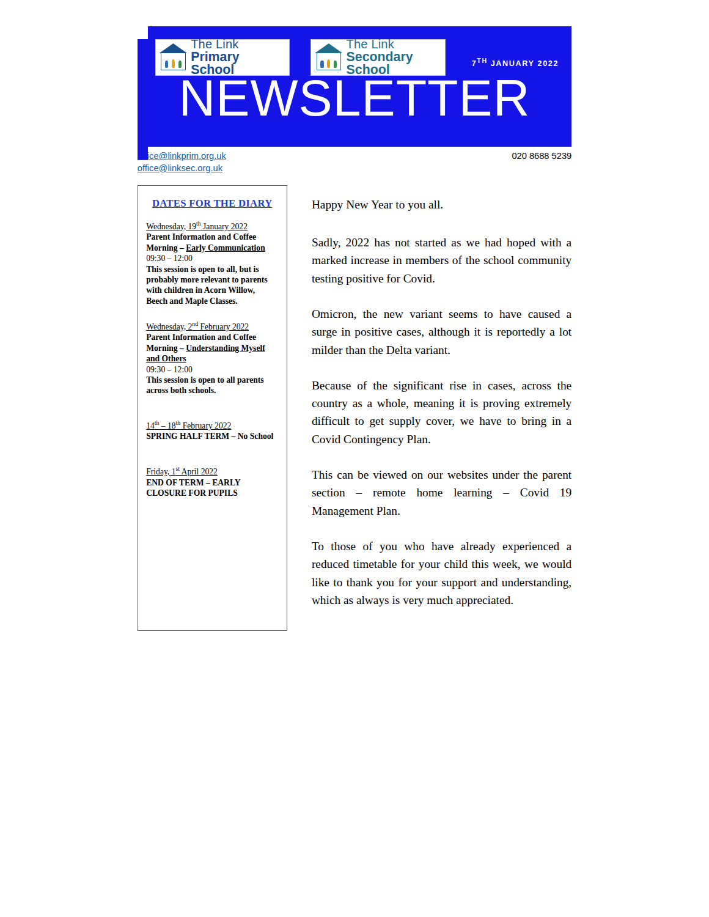The Link
Primary School
The Link
Secondary School
7TH JANUARY 2022
NEWSLETTER
office@linkprim.org.uk office@linksec.org.uk
020 8688 5239
DATES FOR THE DIARY
Wednesday, 19th January 2022
Parent Information and Coffee Morning – Early Communication
09:30 – 12:00
This session is open to all, but is probably more relevant to parents with children in Acorn Willow, Beech and Maple Classes.
Wednesday, 2nd February 2022
Parent Information and Coffee Morning – Understanding Myself and Others
09:30 – 12:00
This session is open to all parents across both schools.
14th – 18th February 2022
SPRING HALF TERM – No School
Friday, 1st April 2022
END OF TERM – EARLY CLOSURE FOR PUPILS
Happy New Year to you all.
Sadly, 2022 has not started as we had hoped with a marked increase in members of the school community testing positive for Covid.
Omicron, the new variant seems to have caused a surge in positive cases, although it is reportedly a lot milder than the Delta variant.
Because of the significant rise in cases, across the country as a whole, meaning it is proving extremely difficult to get supply cover, we have to bring in a Covid Contingency Plan.
This can be viewed on our websites under the parent section – remote home learning – Covid 19 Management Plan.
To those of you who have already experienced a reduced timetable for your child this week, we would like to thank you for your support and understanding, which as always is very much appreciated.